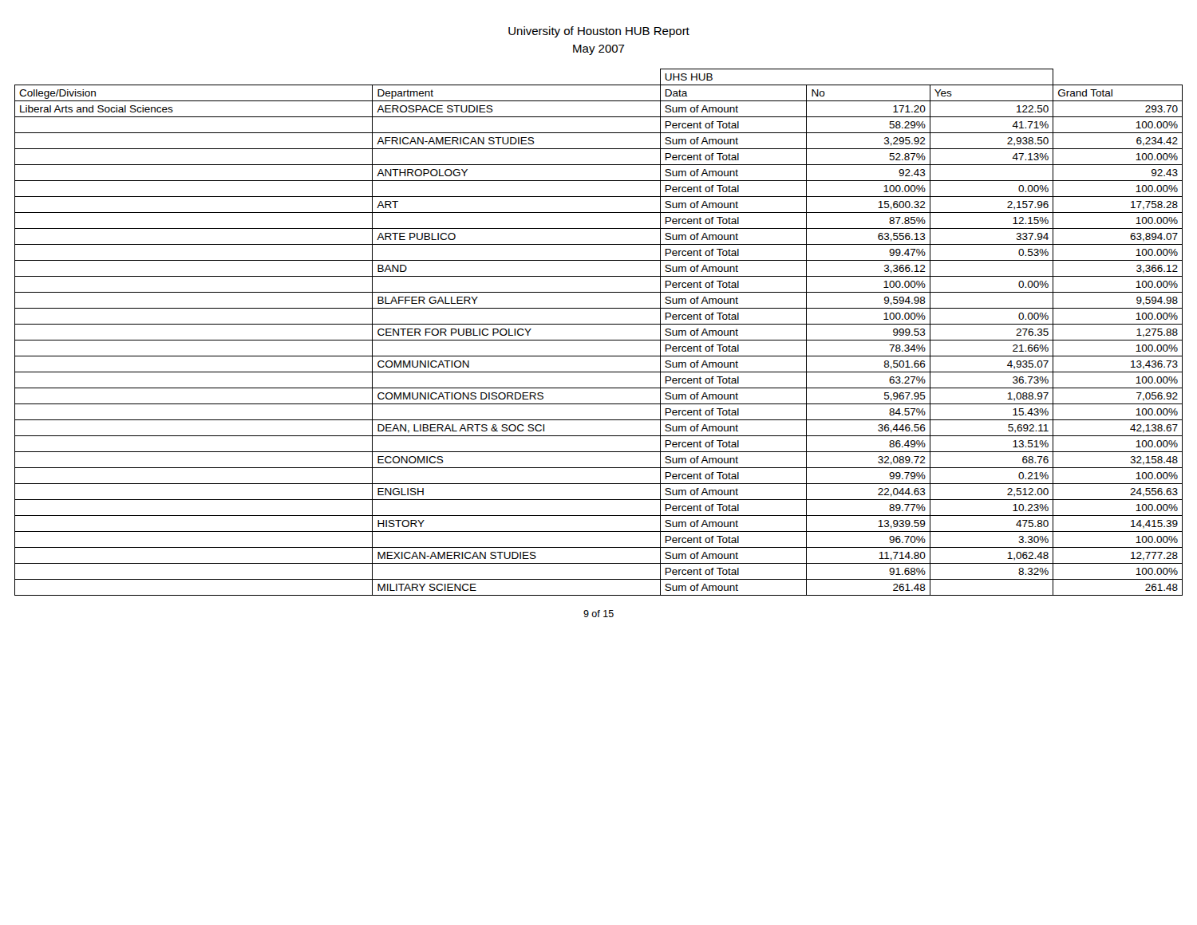University of Houston HUB Report
May 2007
| | | UHS HUB | |
| College/Division | Department | Data | No | Yes | Grand Total |
| Liberal Arts and Social Sciences | AEROSPACE STUDIES | Sum of Amount | 171.20 | 122.50 | 293.70 |
| | | Percent of Total | 58.29% | 41.71% | 100.00% |
| | AFRICAN-AMERICAN STUDIES | Sum of Amount | 3,295.92 | 2,938.50 | 6,234.42 |
| | | Percent of Total | 52.87% | 47.13% | 100.00% |
| | ANTHROPOLOGY | Sum of Amount | 92.43 | | 92.43 |
| | | Percent of Total | 100.00% | 0.00% | 100.00% |
| | ART | Sum of Amount | 15,600.32 | 2,157.96 | 17,758.28 |
| | | Percent of Total | 87.85% | 12.15% | 100.00% |
| | ARTE PUBLICO | Sum of Amount | 63,556.13 | 337.94 | 63,894.07 |
| | | Percent of Total | 99.47% | 0.53% | 100.00% |
| | BAND | Sum of Amount | 3,366.12 | | 3,366.12 |
| | | Percent of Total | 100.00% | 0.00% | 100.00% |
| | BLAFFER GALLERY | Sum of Amount | 9,594.98 | | 9,594.98 |
| | | Percent of Total | 100.00% | 0.00% | 100.00% |
| | CENTER FOR PUBLIC POLICY | Sum of Amount | 999.53 | 276.35 | 1,275.88 |
| | | Percent of Total | 78.34% | 21.66% | 100.00% |
| | COMMUNICATION | Sum of Amount | 8,501.66 | 4,935.07 | 13,436.73 |
| | | Percent of Total | 63.27% | 36.73% | 100.00% |
| | COMMUNICATIONS DISORDERS | Sum of Amount | 5,967.95 | 1,088.97 | 7,056.92 |
| | | Percent of Total | 84.57% | 15.43% | 100.00% |
| | DEAN, LIBERAL ARTS & SOC SCI | Sum of Amount | 36,446.56 | 5,692.11 | 42,138.67 |
| | | Percent of Total | 86.49% | 13.51% | 100.00% |
| | ECONOMICS | Sum of Amount | 32,089.72 | 68.76 | 32,158.48 |
| | | Percent of Total | 99.79% | 0.21% | 100.00% |
| | ENGLISH | Sum of Amount | 22,044.63 | 2,512.00 | 24,556.63 |
| | | Percent of Total | 89.77% | 10.23% | 100.00% |
| | HISTORY | Sum of Amount | 13,939.59 | 475.80 | 14,415.39 |
| | | Percent of Total | 96.70% | 3.30% | 100.00% |
| | MEXICAN-AMERICAN STUDIES | Sum of Amount | 11,714.80 | 1,062.48 | 12,777.28 |
| | | Percent of Total | 91.68% | 8.32% | 100.00% |
| | MILITARY SCIENCE | Sum of Amount | 261.48 | | 261.48 |
9 of 15